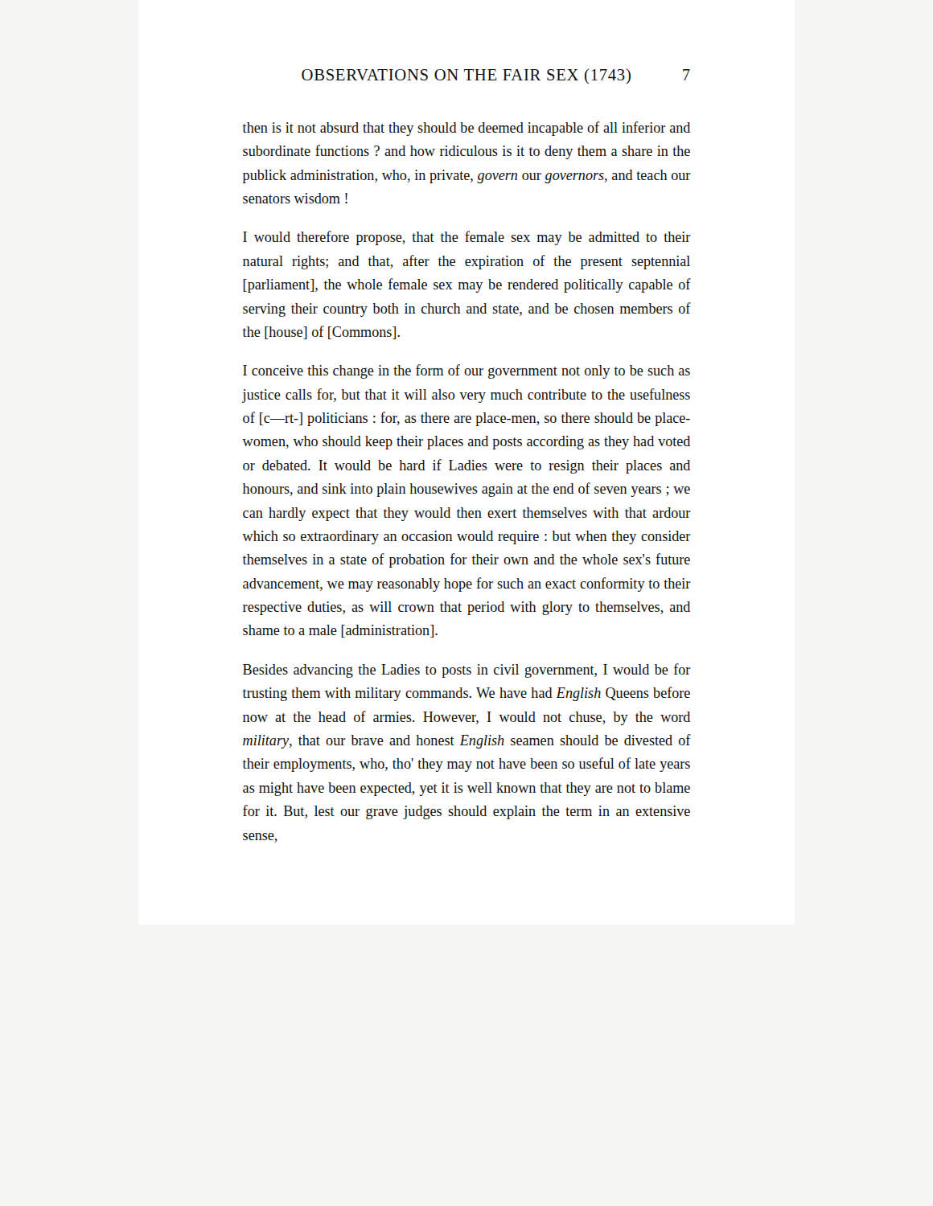Observations on the Fair Sex (1743) 7
then is it not absurd that they should be deemed incapable of all inferior and subordinate functions ? and how ridiculous is it to deny them a share in the publick administration, who, in private, govern our governors, and teach our senators wisdom !
I would therefore propose, that the female sex may be admitted to their natural rights; and that, after the expiration of the present septennial [parliament], the whole female sex may be rendered politically capable of serving their country both in church and state, and be chosen members of the [house] of [Commons].
I conceive this change in the form of our government not only to be such as justice calls for, but that it will also very much contribute to the usefulness of [c—rt-] politicians : for, as there are place-men, so there should be place-women, who should keep their places and posts according as they had voted or debated. It would be hard if Ladies were to resign their places and honours, and sink into plain housewives again at the end of seven years ; we can hardly expect that they would then exert themselves with that ardour which so extraordinary an occasion would require : but when they consider themselves in a state of probation for their own and the whole sex's future advancement, we may reasonably hope for such an exact conformity to their respective duties, as will crown that period with glory to themselves, and shame to a male [administration].
Besides advancing the Ladies to posts in civil government, I would be for trusting them with military commands. We have had English Queens before now at the head of armies. However, I would not chuse, by the word military, that our brave and honest English seamen should be divested of their employments, who, tho' they may not have been so useful of late years as might have been expected, yet it is well known that they are not to blame for it. But, lest our grave judges should explain the term in an extensive sense,